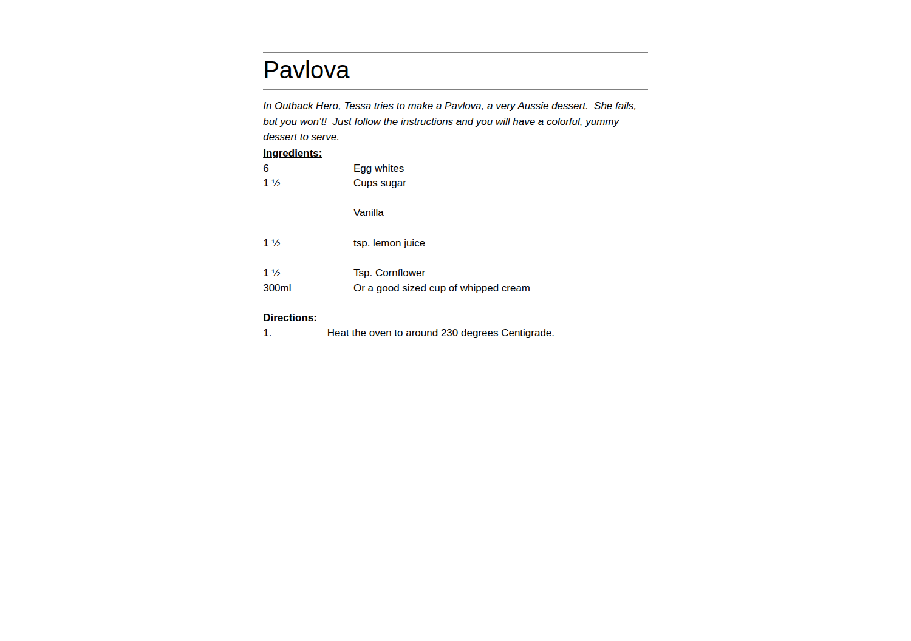Pavlova
In Outback Hero, Tessa tries to make a Pavlova, a very Aussie dessert. She fails, but you won’t! Just follow the instructions and you will have a colorful, yummy dessert to serve.
Ingredients:
| 6 | Egg whites |
| 1 ½ | Cups sugar |
| | Vanilla |
| 1 ½ | tsp. lemon juice |
| 1 ½ | Tsp. Cornflower |
| 300ml | Or a good sized cup of whipped cream |
Directions:
| 1. | Heat the oven to around 230 degrees Centigrade. |